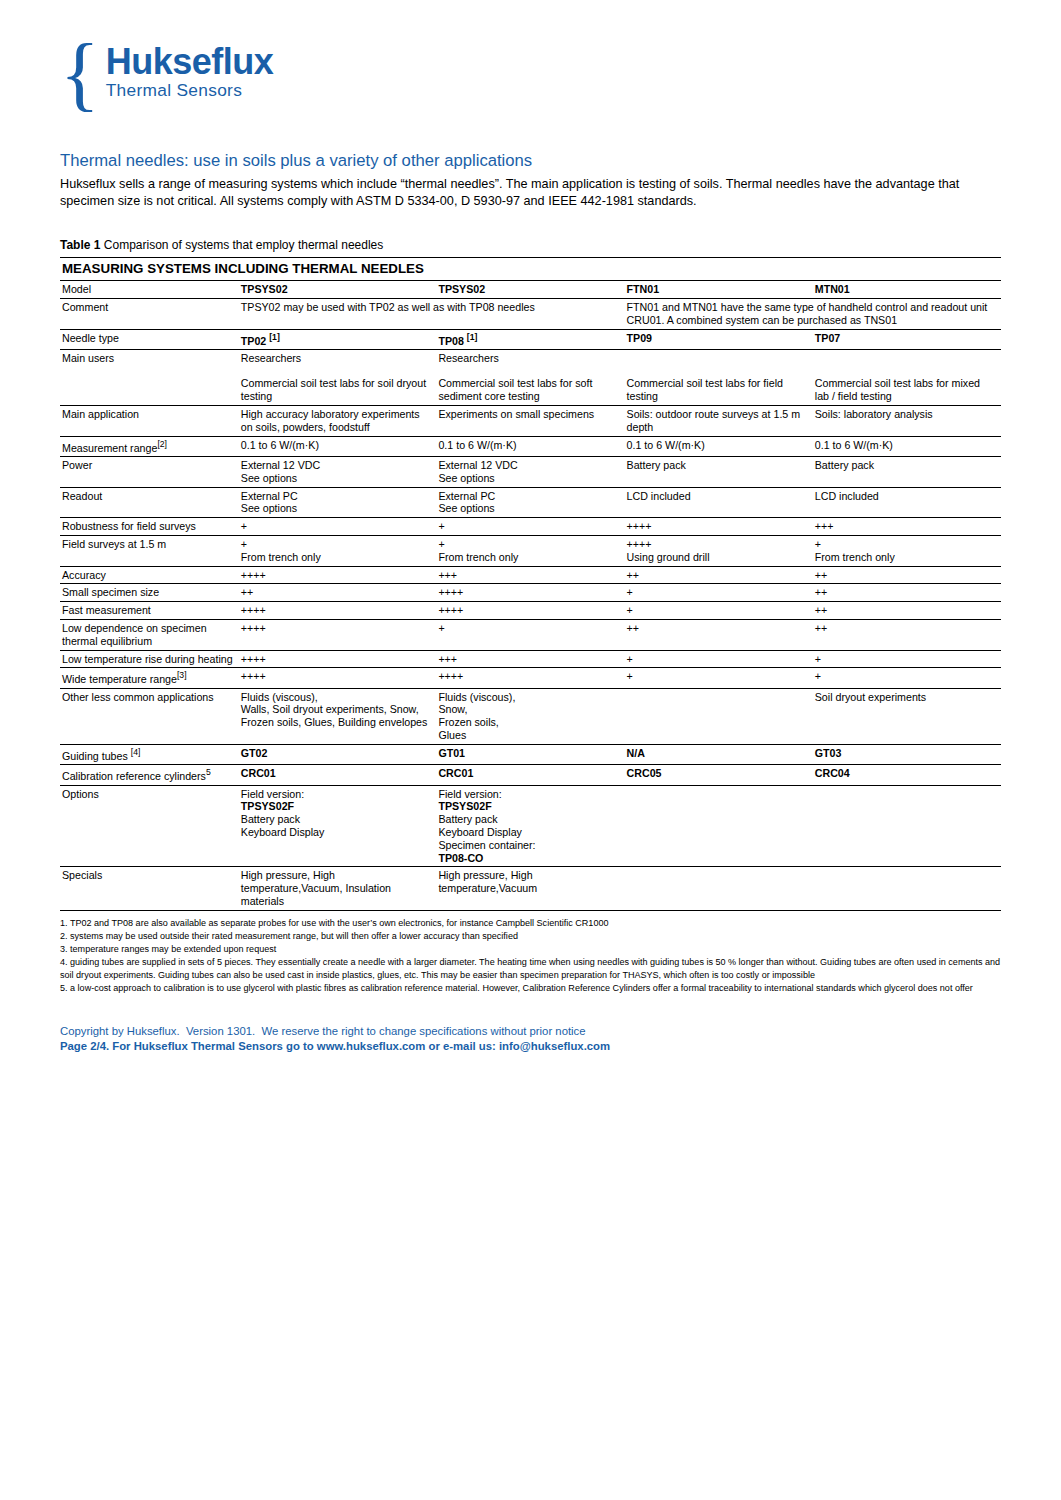{
Hukseflux
Thermal Sensors
Thermal needles: use in soils plus a variety of other applications
Hukseflux sells a range of measuring systems which include “thermal needles”. The main application is testing of soils. Thermal needles have the advantage that specimen size is not critical. All systems comply with ASTM D 5334-00, D 5930-97 and IEEE 442-1981 standards.
Table 1 Comparison of systems that employ thermal needles
| MEASURING SYSTEMS INCLUDING THERMAL NEEDLES |
| Model | TPSYS02 | TPSYS02 | FTN01 | MTN01 |
| Comment | TPSY02 may be used with TP02 as well as with TP08 needles | FTN01 and MTN01 have the same type of handheld control and readout unit CRU01. A combined system can be purchased as TNS01 |
| Needle type | TP02 [1] | TP08 [1] | TP09 | TP07 |
| Main users | Researchers Commercial soil test labs for soil dryout testing | Researchers Commercial soil test labs for soft sediment core testing | Commercial soil test labs for field testing | Commercial soil test labs for mixed lab / field testing |
| Main application | High accuracy laboratory experiments on soils, powders, foodstuff | Experiments on small specimens | Soils: outdoor route surveys at 1.5 m depth | Soils: laboratory analysis |
| Measurement range [2] | 0.1 to 6 W/(m·K) | 0.1 to 6 W/(m·K) | 0.1 to 6 W/(m·K) | 0.1 to 6 W/(m·K) |
| Power | External 12 VDC See options | External 12 VDC See options | Battery pack | Battery pack |
| Readout | External PC See options | External PC See options | LCD included | LCD included |
| Robustness for field surveys | + | + | ++++ | +++ |
| Field surveys at 1.5 m | + From trench only | + From trench only | ++++ Using ground drill | + From trench only |
| Accuracy | ++++ | +++ | ++ | ++ |
| Small specimen size | ++ | ++++ | + | ++ |
| Fast measurement | ++++ | ++++ | + | ++ |
| Low dependence on specimen thermal equilibrium | ++++ | + | ++ | ++ |
| Low temperature rise during heating | ++++ | +++ | + | + |
| Wide temperature range [3] | ++++ | ++++ | + | + |
| Other less common applications | Fluids (viscous), Walls, Soil dryout experiments, Snow, Frozen soils, Glues, Building envelopes | Fluids (viscous), Snow, Frozen soils, Glues | | Soil dryout experiments |
| Guiding tubes [4] | GT02 | GT01 | N/A | GT03 |
| Calibration reference cylinders 5 | CRC01 | CRC01 | CRC05 | CRC04 |
| Options | Field version: TPSYS02F Battery pack Keyboard Display | Field version: TPSYS02F Battery pack Keyboard Display Specimen container: TP08-CO | | |
| Specials | High pressure, High temperature,Vacuum, Insulation materials | High pressure, High temperature,Vacuum | | |
1. TP02 and TP08 are also available as separate probes for use with the user’s own electronics, for instance Campbell Scientific CR1000
2. systems may be used outside their rated measurement range, but will then offer a lower accuracy than specified
3. temperature ranges may be extended upon request
4. guiding tubes are supplied in sets of 5 pieces. They essentially create a needle with a larger diameter. The heating time when using needles with guiding tubes is 50 % longer than without. Guiding tubes are often used in cements and soil dryout experiments. Guiding tubes can also be used cast in inside plastics, glues, etc. This may be easier than specimen preparation for THASYS, which often is too costly or impossible
5. a low-cost approach to calibration is to use glycerol with plastic fibres as calibration reference material. However, Calibration Reference Cylinders offer a formal traceability to international standards which glycerol does not offer
Copyright by Hukseflux. Version 1301. We reserve the right to change specifications without prior notice
Page 2/4. For Hukseflux Thermal Sensors go to www.hukseflux.com or e-mail us: info@hukseflux.com